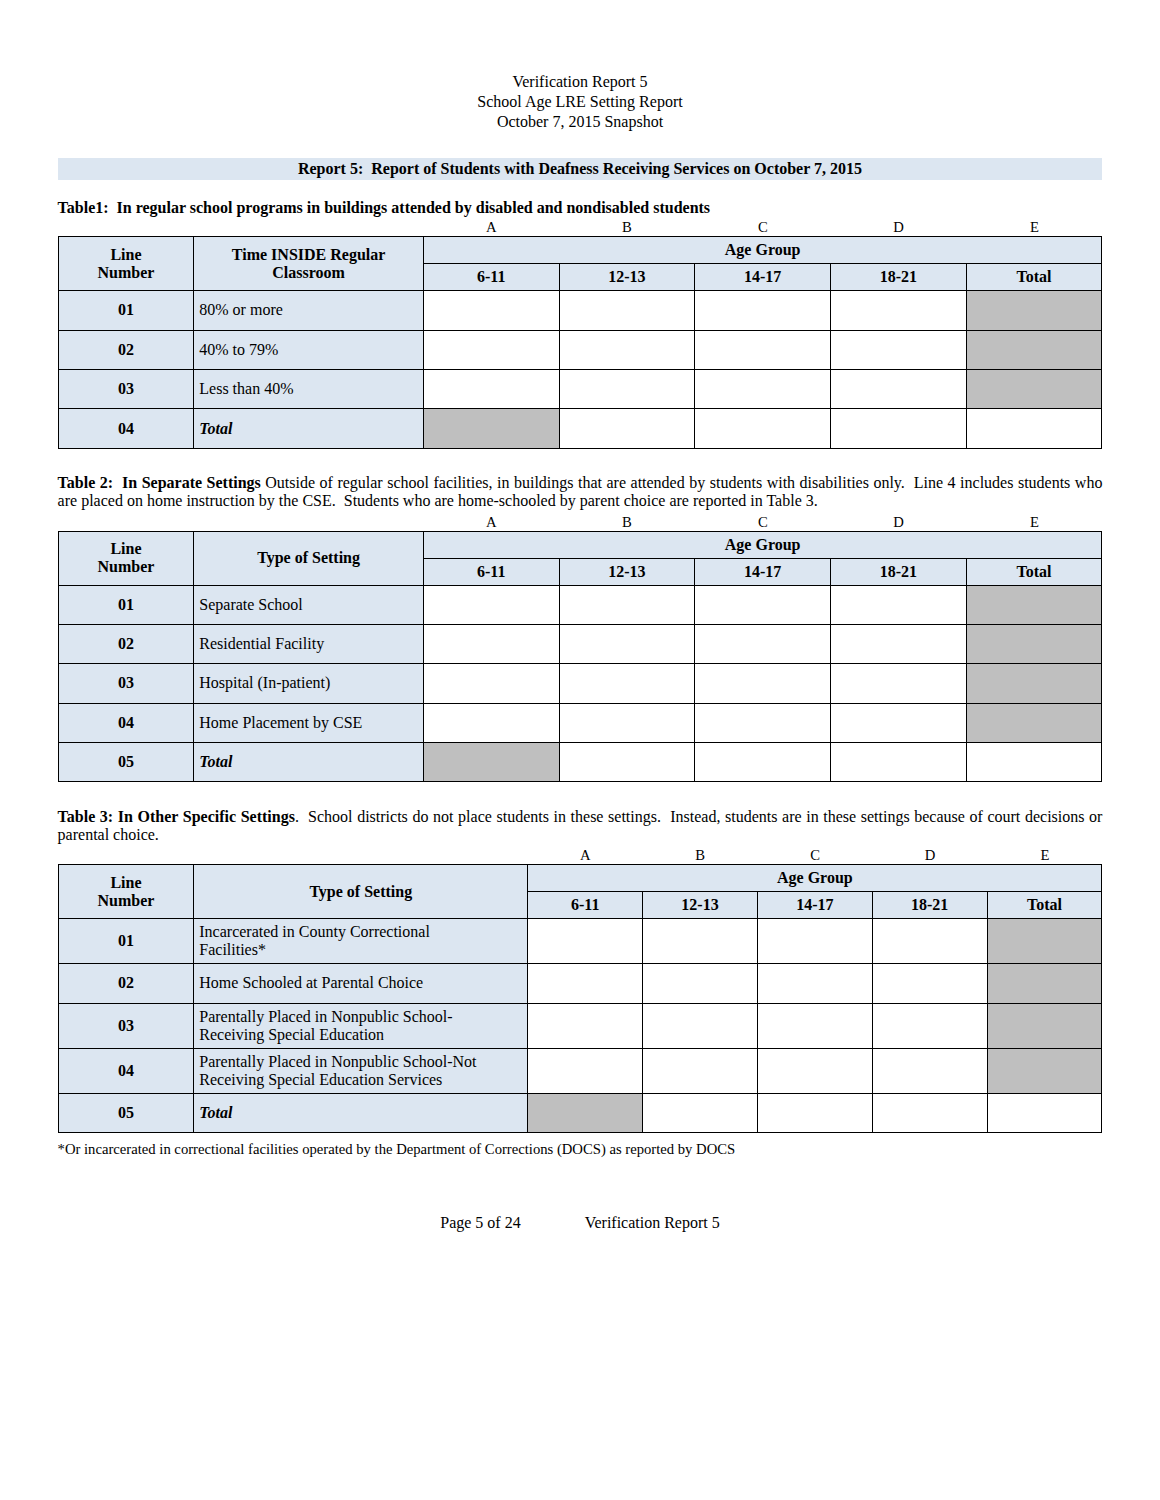Verification Report 5
School Age LRE Setting Report
October 7, 2015 Snapshot
Report 5: Report of Students with Deafness Receiving Services on October 7, 2015
Table1: In regular school programs in buildings attended by disabled and nondisabled students
| | | A | B | C | D | E |
| Line Number | Time INSIDE Regular Classroom | Age Group |
| --- | --- | --- |
| 6-11 | 12-13 | 14-17 | 18-21 | Total |
| 01 | 80% or more | | | | | |
| 02 | 40% to 79% | | | | | |
| 03 | Less than 40% | | | | | |
| 04 | Total | | | | | |
Table 2: In Separate Settings Outside of regular school facilities, in buildings that are attended by students with disabilities only. Line 4 includes students who are placed on home instruction by the CSE. Students who are home-schooled by parent choice are reported in Table 3.
| | | A | B | C | D | E |
| Line Number | Type of Setting | Age Group |
| --- | --- | --- |
| 6-11 | 12-13 | 14-17 | 18-21 | Total |
| 01 | Separate School | | | | | |
| 02 | Residential Facility | | | | | |
| 03 | Hospital (In-patient) | | | | | |
| 04 | Home Placement by CSE | | | | | |
| 05 | Total | | | | | |
Table 3: In Other Specific Settings. School districts do not place students in these settings. Instead, students are in these settings because of court decisions or parental choice.
| | | A | B | C | D | E |
| Line Number | Type of Setting | Age Group |
| --- | --- | --- |
| 6-11 | 12-13 | 14-17 | 18-21 | Total |
| 01 | Incarcerated in County Correctional Facilities* | | | | | |
| 02 | Home Schooled at Parental Choice | | | | | |
| 03 | Parentally Placed in Nonpublic School- Receiving Special Education | | | | | |
| 04 | Parentally Placed in Nonpublic School-Not Receiving Special Education Services | | | | | |
| 05 | Total | | | | | |
*Or incarcerated in correctional facilities operated by the Department of Corrections (DOCS) as reported by DOCS
Page 5 of 24 Verification Report 5